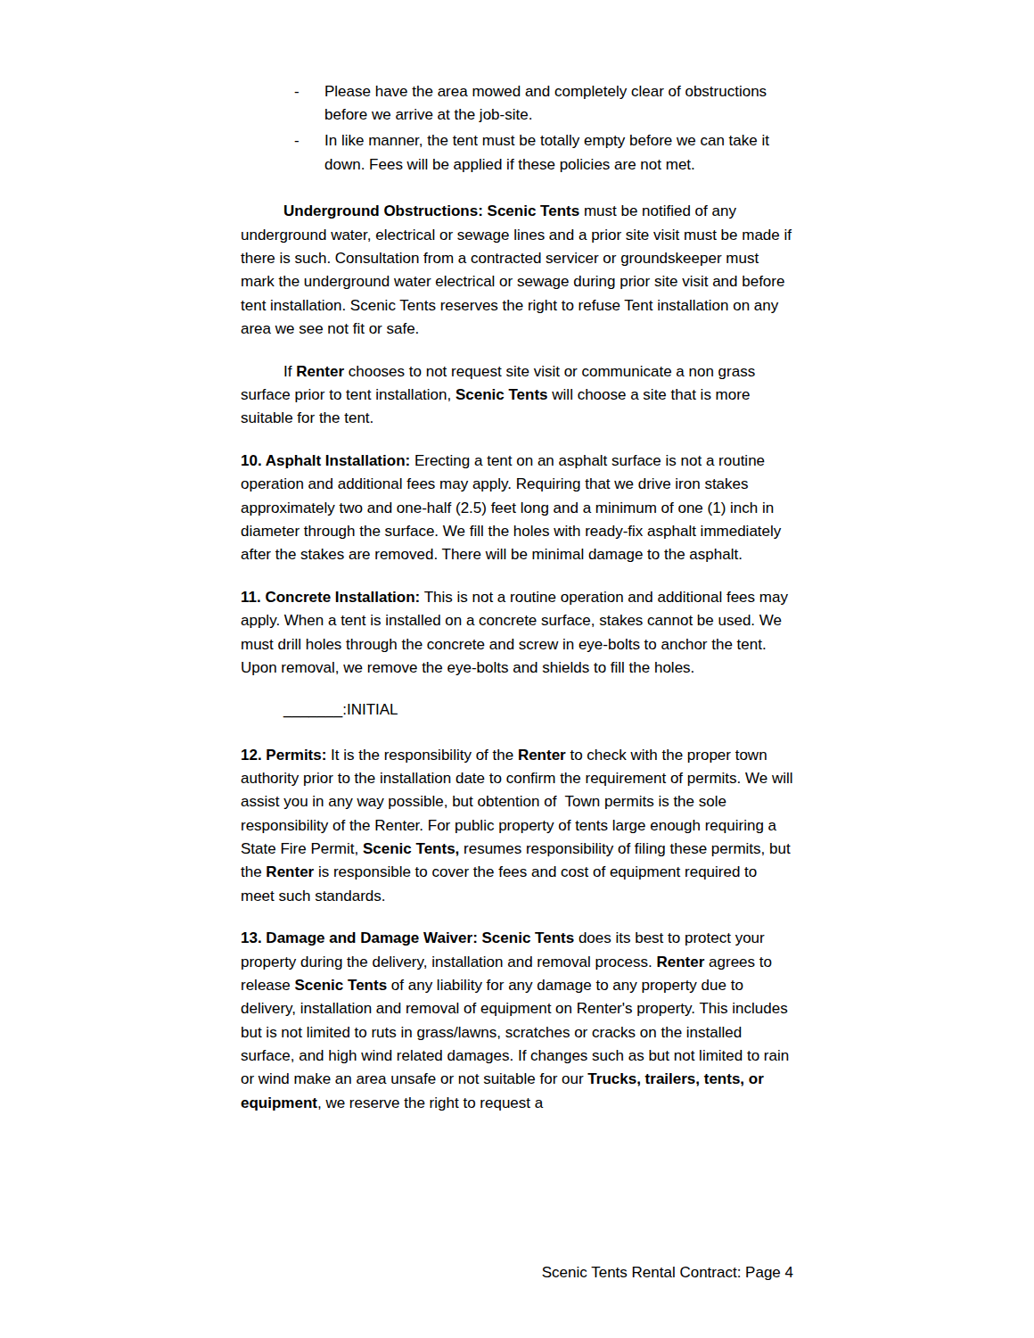Please have the area mowed and completely clear of obstructions before we arrive at the job-site.
In like manner, the tent must be totally empty before we can take it down. Fees will be applied if these policies are not met.
Underground Obstructions: Scenic Tents must be notified of any underground water, electrical or sewage lines and a prior site visit must be made if there is such. Consultation from a contracted servicer or groundskeeper must mark the underground water electrical or sewage during prior site visit and before tent installation. Scenic Tents reserves the right to refuse Tent installation on any area we see not fit or safe.
If Renter chooses to not request site visit or communicate a non grass surface prior to tent installation, Scenic Tents will choose a site that is more suitable for the tent.
10. Asphalt Installation: Erecting a tent on an asphalt surface is not a routine operation and additional fees may apply. Requiring that we drive iron stakes approximately two and one-half (2.5) feet long and a minimum of one (1) inch in diameter through the surface. We fill the holes with ready-fix asphalt immediately after the stakes are removed. There will be minimal damage to the asphalt.
11. Concrete Installation: This is not a routine operation and additional fees may apply. When a tent is installed on a concrete surface, stakes cannot be used. We must drill holes through the concrete and screw in eye-bolts to anchor the tent. Upon removal, we remove the eye-bolts and shields to fill the holes.
_______:INITIAL
12. Permits: It is the responsibility of the Renter to check with the proper town authority prior to the installation date to confirm the requirement of permits. We will assist you in any way possible, but obtention of Town permits is the sole responsibility of the Renter. For public property of tents large enough requiring a State Fire Permit, Scenic Tents, resumes responsibility of filing these permits, but the Renter is responsible to cover the fees and cost of equipment required to meet such standards.
13. Damage and Damage Waiver: Scenic Tents does its best to protect your property during the delivery, installation and removal process. Renter agrees to release Scenic Tents of any liability for any damage to any property due to delivery, installation and removal of equipment on Renter's property. This includes but is not limited to ruts in grass/lawns, scratches or cracks on the installed surface, and high wind related damages. If changes such as but not limited to rain or wind make an area unsafe or not suitable for our Trucks, trailers, tents, or equipment, we reserve the right to request a
Scenic Tents Rental Contract: Page 4